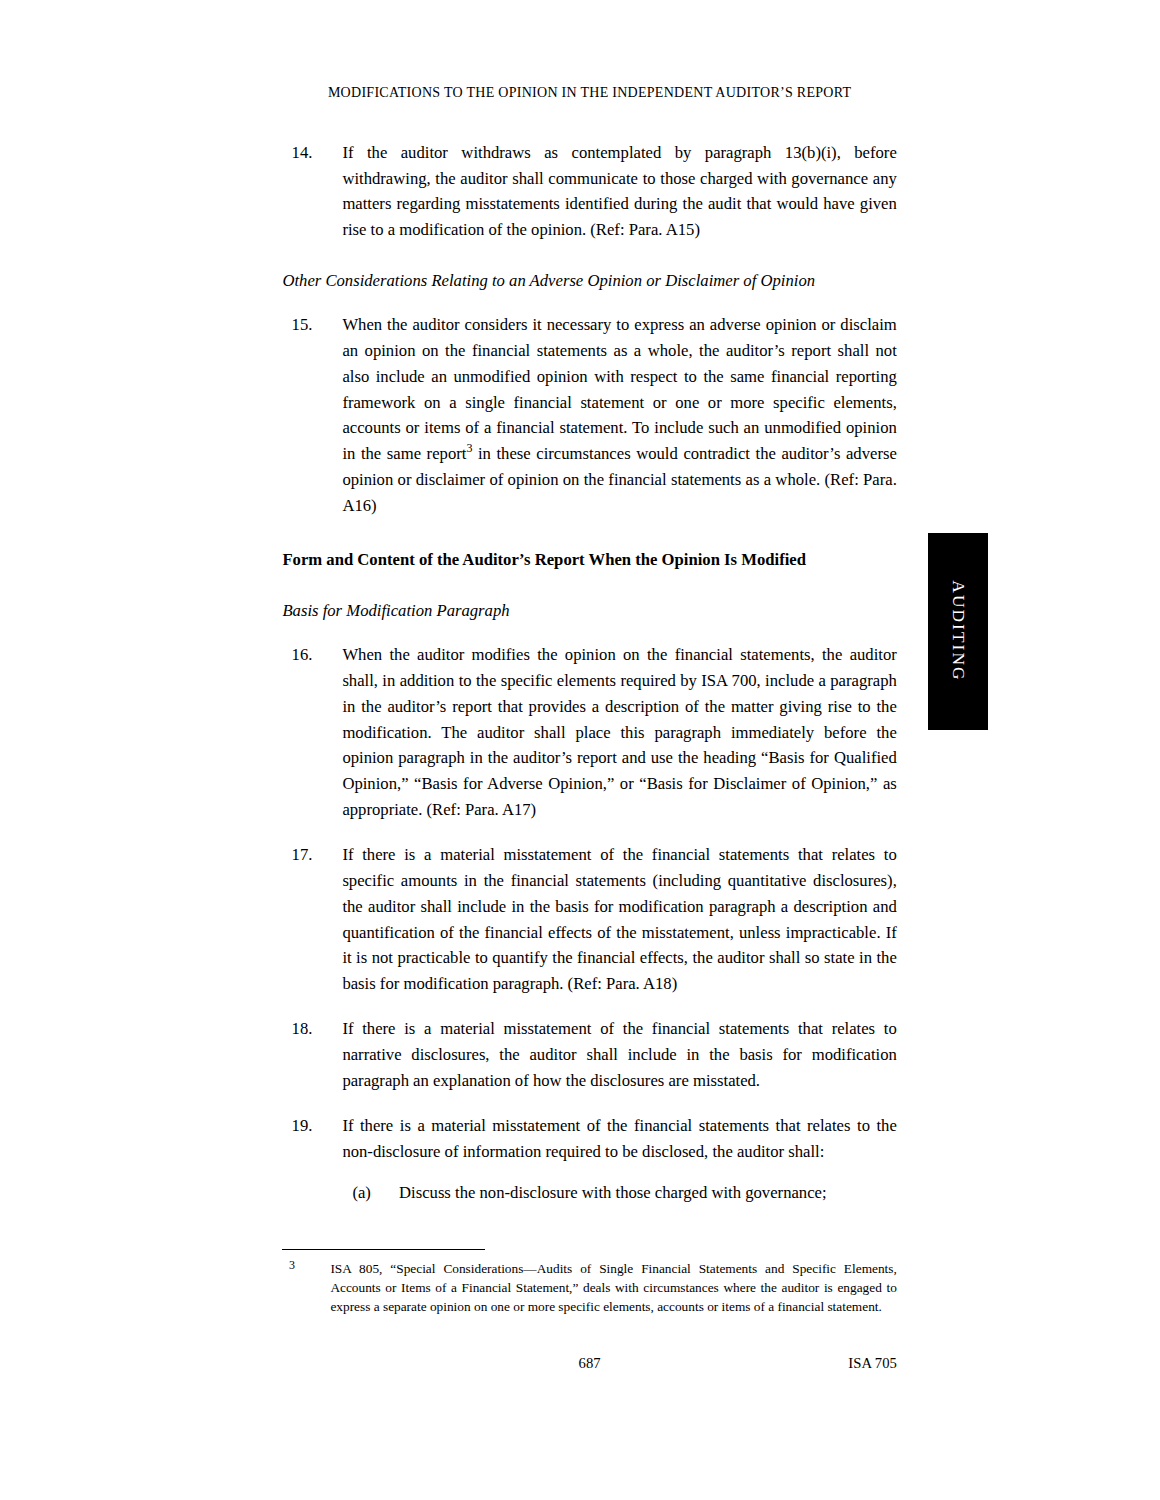Modifications to the Opinion in the Independent Auditor’s Report
AUDITING
14. If the auditor withdraws as contemplated by paragraph 13(b)(i), before withdrawing, the auditor shall communicate to those charged with governance any matters regarding misstatements identified during the audit that would have given rise to a modification of the opinion. (Ref: Para. A15)
Other Considerations Relating to an Adverse Opinion or Disclaimer of Opinion
15. When the auditor considers it necessary to express an adverse opinion or disclaim an opinion on the financial statements as a whole, the auditor’s report shall not also include an unmodified opinion with respect to the same financial reporting framework on a single financial statement or one or more specific elements, accounts or items of a financial statement. To include such an unmodified opinion in the same report3 in these circumstances would contradict the auditor’s adverse opinion or disclaimer of opinion on the financial statements as a whole. (Ref: Para. A16)
Form and Content of the Auditor’s Report When the Opinion Is Modified
Basis for Modification Paragraph
16. When the auditor modifies the opinion on the financial statements, the auditor shall, in addition to the specific elements required by ISA 700, include a paragraph in the auditor’s report that provides a description of the matter giving rise to the modification. The auditor shall place this paragraph immediately before the opinion paragraph in the auditor’s report and use the heading “Basis for Qualified Opinion,” “Basis for Adverse Opinion,” or “Basis for Disclaimer of Opinion,” as appropriate. (Ref: Para. A17)
17. If there is a material misstatement of the financial statements that relates to specific amounts in the financial statements (including quantitative disclosures), the auditor shall include in the basis for modification paragraph a description and quantification of the financial effects of the misstatement, unless impracticable. If it is not practicable to quantify the financial effects, the auditor shall so state in the basis for modification paragraph. (Ref: Para. A18)
18. If there is a material misstatement of the financial statements that relates to narrative disclosures, the auditor shall include in the basis for modification paragraph an explanation of how the disclosures are misstated.
19. If there is a material misstatement of the financial statements that relates to the non-disclosure of information required to be disclosed, the auditor shall: (a) Discuss the non-disclosure with those charged with governance;
3 ISA 805, “Special Considerations—Audits of Single Financial Statements and Specific Elements, Accounts or Items of a Financial Statement,” deals with circumstances where the auditor is engaged to express a separate opinion on one or more specific elements, accounts or items of a financial statement.
687 ISA 705